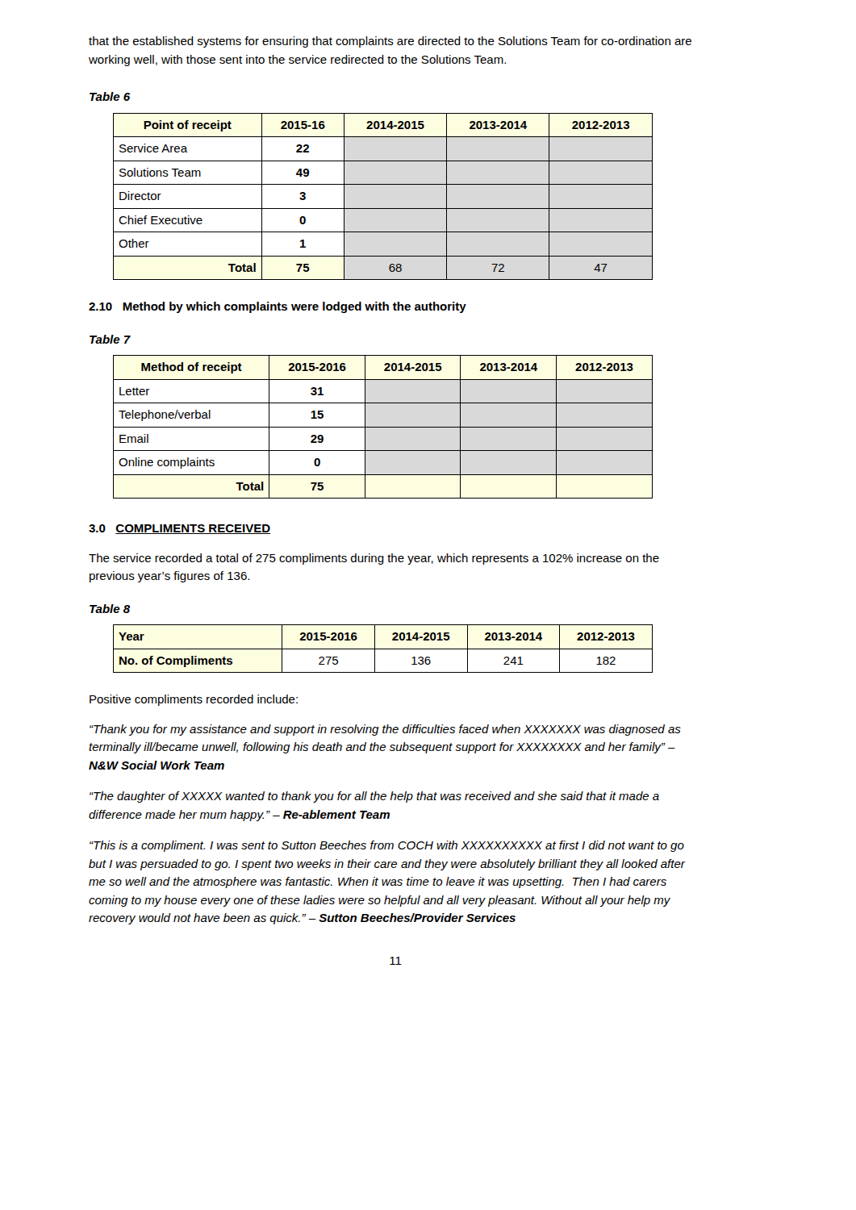that the established systems for ensuring that complaints are directed to the Solutions Team for co-ordination are working well, with those sent into the service redirected to the Solutions Team.
Table 6
| Point of receipt | 2015-16 | 2014-2015 | 2013-2014 | 2012-2013 |
| --- | --- | --- | --- | --- |
| Service Area | 22 | | | |
| Solutions Team | 49 | | | |
| Director | 3 | | | |
| Chief Executive | 0 | | | |
| Other | 1 | | | |
| Total | 75 | 68 | 72 | 47 |
2.10 Method by which complaints were lodged with the authority
Table 7
| Method of receipt | 2015-2016 | 2014-2015 | 2013-2014 | 2012-2013 |
| --- | --- | --- | --- | --- |
| Letter | 31 | | | |
| Telephone/verbal | 15 | | | |
| Email | 29 | | | |
| Online complaints | 0 | | | |
| Total | 75 | | | |
3.0 COMPLIMENTS RECEIVED
The service recorded a total of 275 compliments during the year, which represents a 102% increase on the previous year’s figures of 136.
Table 8
| Year | 2015-2016 | 2014-2015 | 2013-2014 | 2012-2013 |
| --- | --- | --- | --- | --- |
| No. of Compliments | 275 | 136 | 241 | 182 |
Positive compliments recorded include:
“Thank you for my assistance and support in resolving the difficulties faced when XXXXXXX was diagnosed as terminally ill/became unwell, following his death and the subsequent support for XXXXXXXX and her family” – N&W Social Work Team
“The daughter of XXXXX wanted to thank you for all the help that was received and she said that it made a difference made her mum happy.” – Re-ablement Team
“This is a compliment. I was sent to Sutton Beeches from COCH with XXXXXXXXXX at first I did not want to go but I was persuaded to go. I spent two weeks in their care and they were absolutely brilliant they all looked after me so well and the atmosphere was fantastic. When it was time to leave it was upsetting. Then I had carers coming to my house every one of these ladies were so helpful and all very pleasant. Without all your help my recovery would not have been as quick.” – Sutton Beeches/Provider Services
11